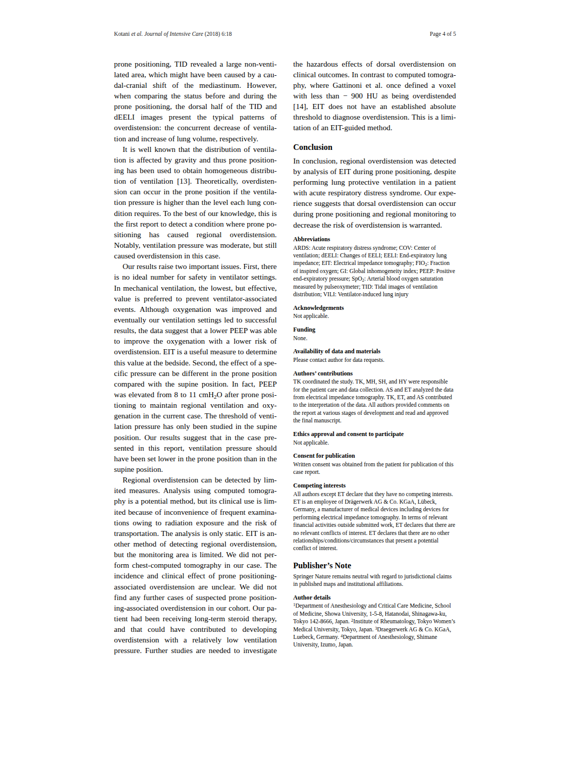Kotani et al. Journal of Intensive Care (2018) 6:18
Page 4 of 5
prone positioning, TID revealed a large non-ventilated area, which might have been caused by a caudal-cranial shift of the mediastinum. However, when comparing the status before and during the prone positioning, the dorsal half of the TID and dEELI images present the typical patterns of overdistension: the concurrent decrease of ventilation and increase of lung volume, respectively.
It is well known that the distribution of ventilation is affected by gravity and thus prone positioning has been used to obtain homogeneous distribution of ventilation [13]. Theoretically, overdistension can occur in the prone position if the ventilation pressure is higher than the level each lung condition requires. To the best of our knowledge, this is the first report to detect a condition where prone positioning has caused regional overdistension. Notably, ventilation pressure was moderate, but still caused overdistension in this case.
Our results raise two important issues. First, there is no ideal number for safety in ventilator settings. In mechanical ventilation, the lowest, but effective, value is preferred to prevent ventilator-associated events. Although oxygenation was improved and eventually our ventilation settings led to successful results, the data suggest that a lower PEEP was able to improve the oxygenation with a lower risk of overdistension. EIT is a useful measure to determine this value at the bedside. Second, the effect of a specific pressure can be different in the prone position compared with the supine position. In fact, PEEP was elevated from 8 to 11 cmH2O after prone positioning to maintain regional ventilation and oxygenation in the current case. The threshold of ventilation pressure has only been studied in the supine position. Our results suggest that in the case presented in this report, ventilation pressure should have been set lower in the prone position than in the supine position.
Regional overdistension can be detected by limited measures. Analysis using computed tomography is a potential method, but its clinical use is limited because of inconvenience of frequent examinations owing to radiation exposure and the risk of transportation. The analysis is only static. EIT is another method of detecting regional overdistension, but the monitoring area is limited. We did not perform chest-computed tomography in our case. The incidence and clinical effect of prone positioning-associated overdistension are unclear. We did not find any further cases of suspected prone positioning-associated overdistension in our cohort. Our patient had been receiving long-term steroid therapy, and that could have contributed to developing overdistension with a relatively low ventilation pressure. Further studies are needed to investigate the hazardous effects of dorsal overdistension on clinical outcomes. In contrast to computed tomography, where Gattinoni et al. once defined a voxel with less than − 900 HU as being overdistended [14], EIT does not have an established absolute threshold to diagnose overdistension. This is a limitation of an EIT-guided method.
Conclusion
In conclusion, regional overdistension was detected by analysis of EIT during prone positioning, despite performing lung protective ventilation in a patient with acute respiratory distress syndrome. Our experience suggests that dorsal overdistension can occur during prone positioning and regional monitoring to decrease the risk of overdistension is warranted.
Abbreviations
ARDS: Acute respiratory distress syndrome; COV: Center of ventilation; dEELI: Changes of EELI; EELI: End-expiratory lung impedance; EIT: Electrical impedance tomography; FIO2: Fraction of inspired oxygen; GI: Global inhomogeneity index; PEEP: Positive end-expiratory pressure; SpO2: Arterial blood oxygen saturation measured by pulseoxymeter; TID: Tidal images of ventilation distribution; VILI: Ventilator-induced lung injury
Acknowledgements
Not applicable.
Funding
None.
Availability of data and materials
Please contact author for data requests.
Authors’ contributions
TK coordinated the study. TK, MH, SH, and HY were responsible for the patient care and data collection. AS and ET analyzed the data from electrical impedance tomography. TK, ET, and AS contributed to the interpretation of the data. All authors provided comments on the report at various stages of development and read and approved the final manuscript.
Ethics approval and consent to participate
Not applicable.
Consent for publication
Written consent was obtained from the patient for publication of this case report.
Competing interests
All authors except ET declare that they have no competing interests. ET is an employee of Drägerwerk AG & Co. KGaA, Lübeck, Germany, a manufacturer of medical devices including devices for performing electrical impedance tomography. In terms of relevant financial activities outside submitted work, ET declares that there are no relevant conflicts of interest. ET declares that there are no other relationships/conditions/circumstances that present a potential conflict of interest.
Publisher’s Note
Springer Nature remains neutral with regard to jurisdictional claims in published maps and institutional affiliations.
Author details
1Department of Anesthesiology and Critical Care Medicine, School of Medicine, Showa University, 1-5-8, Hatanodai, Shinagawa-ku, Tokyo 142-8666, Japan. 2Institute of Rheumatology, Tokyo Women’s Medical University, Tokyo, Japan. 3Draegerwerk AG & Co. KGaA, Luebeck, Germany. 4Department of Anesthesiology, Shimane University, Izumo, Japan.